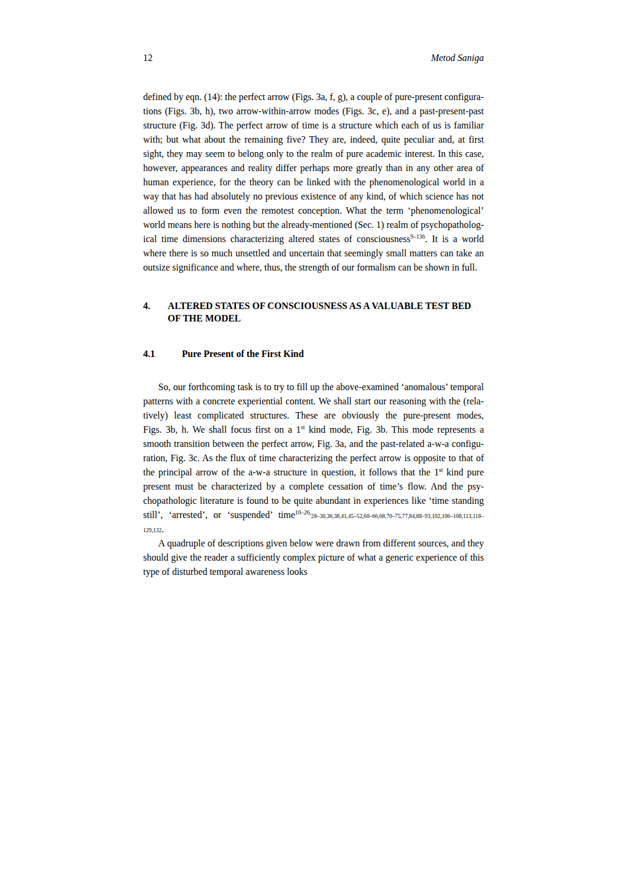12 Metod Saniga
defined by eqn. (14): the perfect arrow (Figs. 3a, f, g), a couple of pure-present configurations (Figs. 3b, h), two arrow-within-arrow modes (Figs. 3c, e), and a past-present-past structure (Fig. 3d). The perfect arrow of time is a structure which each of us is familiar with; but what about the remaining five? They are, indeed, quite peculiar and, at first sight, they may seem to belong only to the realm of pure academic interest. In this case, however, appearances and reality differ perhaps more greatly than in any other area of human experience, for the theory can be linked with the phenomenological world in a way that has had absolutely no previous existence of any kind, of which science has not allowed us to form even the remotest conception. What the term ‘phenomenological’ world means here is nothing but the already-mentioned (Sec. 1) realm of psychopathological time dimensions characterizing altered states of consciousness9–136. It is a world where there is so much unsettled and uncertain that seemingly small matters can take an outsize significance and where, thus, the strength of our formalism can be shown in full.
4. Altered States of Consciousness as a Valuable Test Bed of the Model
4.1 Pure Present of the First Kind
So, our forthcoming task is to try to fill up the above-examined ‘anomalous’ temporal patterns with a concrete experiential content. We shall start our reasoning with the (relatively) least complicated structures. These are obviously the pure-present modes, Figs. 3b, h. We shall focus first on a 1st kind mode, Fig. 3b. This mode represents a smooth transition between the perfect arrow, Fig. 3a, and the past-related a-w-a configuration, Fig. 3c. As the flux of time characterizing the perfect arrow is opposite to that of the principal arrow of the a-w-a structure in question, it follows that the 1st kind pure present must be characterized by a complete cessation of time’s flow. And the psychopathologic literature is found to be quite abundant in experiences like ‘time standing still’, ‘arrested’, or ‘suspended’ time10–26,28–30,36,38,41,45–52,60–66,68,70–75,77,84,88–93,102,106–108,113,118–129,132.
A quadruple of descriptions given below were drawn from different sources, and they should give the reader a sufficiently complex picture of what a generic experience of this type of disturbed temporal awareness looks